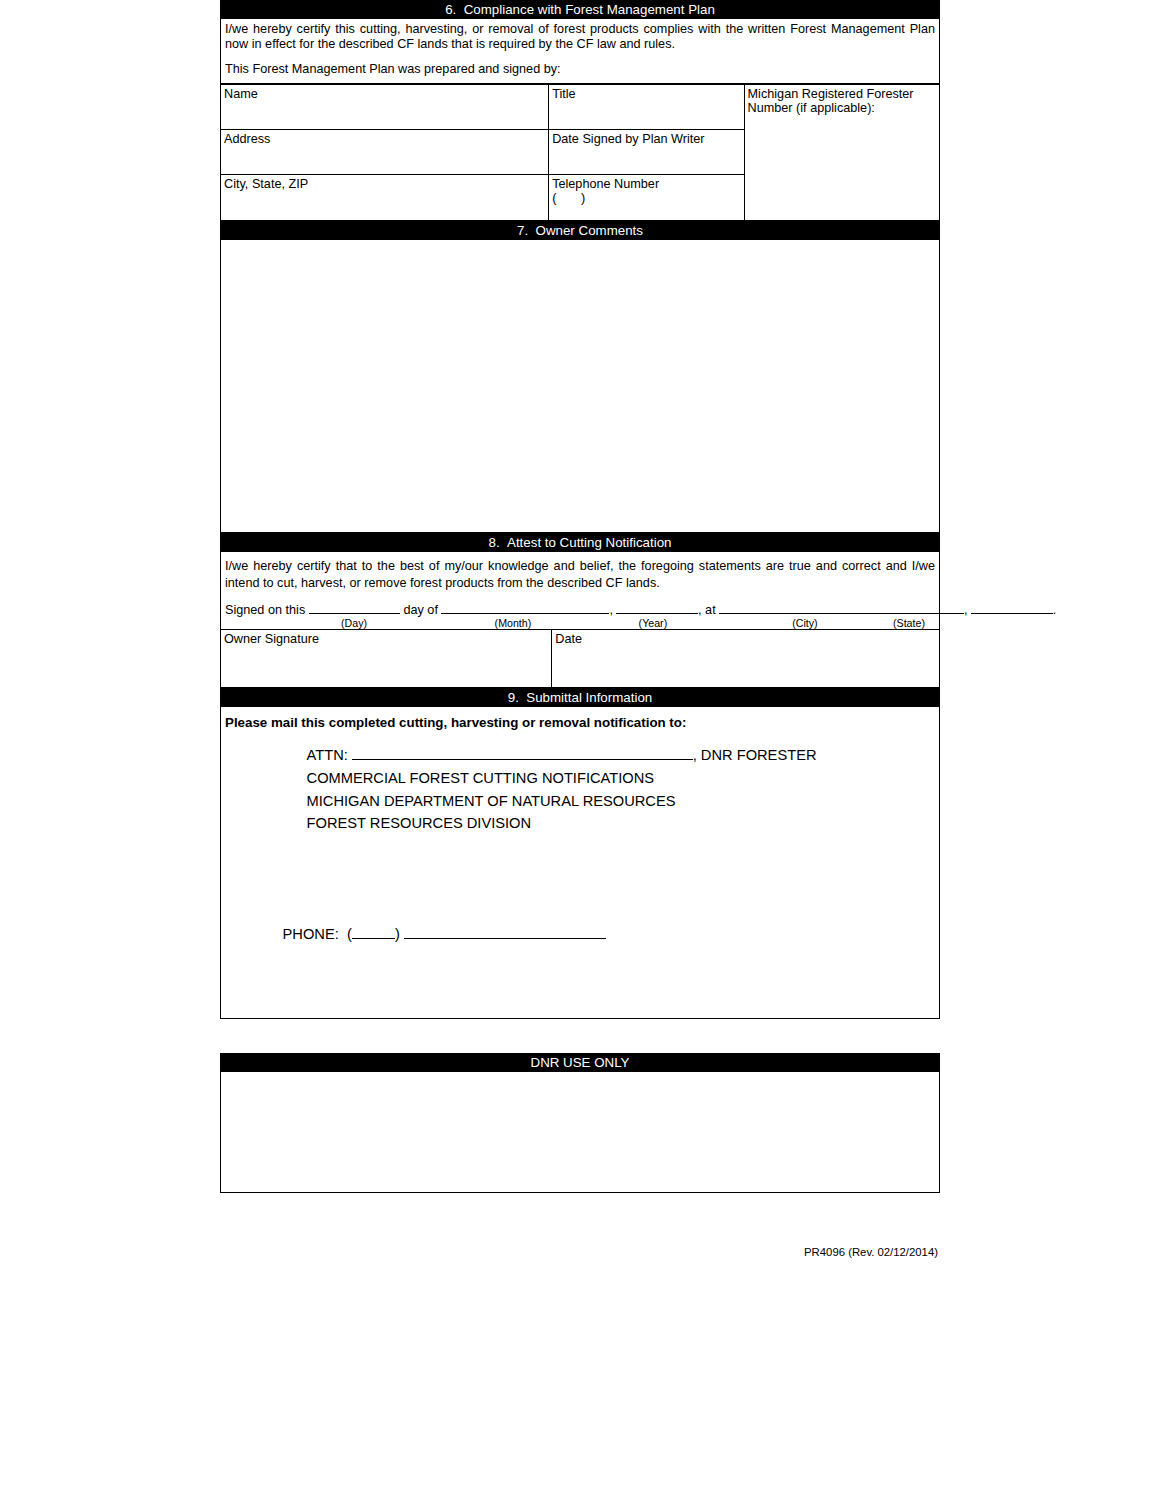6. Compliance with Forest Management Plan
I/we hereby certify this cutting, harvesting, or removal of forest products complies with the written Forest Management Plan now in effect for the described CF lands that is required by the CF law and rules.
This Forest Management Plan was prepared and signed by:
| Name | Title | Michigan Registered Forester Number (if applicable): |
| Address | Date Signed by Plan Writer |
| City, State, ZIP | Telephone Number ( ) |
7. Owner Comments
8. Attest to Cutting Notification
I/we hereby certify that to the best of my/our knowledge and belief, the foregoing statements are true and correct and I/we intend to cut, harvest, or remove forest products from the described CF lands.
Signed on this day of , , at , .
(Day) (Month) (Year) (City) (State)
| Owner Signature | Date |
9. Submittal Information
Please mail this completed cutting, harvesting or removal notification to:
ATTN: , DNR FORESTER
COMMERCIAL FOREST CUTTING NOTIFICATIONS
MICHIGAN DEPARTMENT OF NATURAL RESOURCES
FOREST RESOURCES DIVISION
PHONE: ( )
DNR USE ONLY
PR4096 (Rev. 02/12/2014)